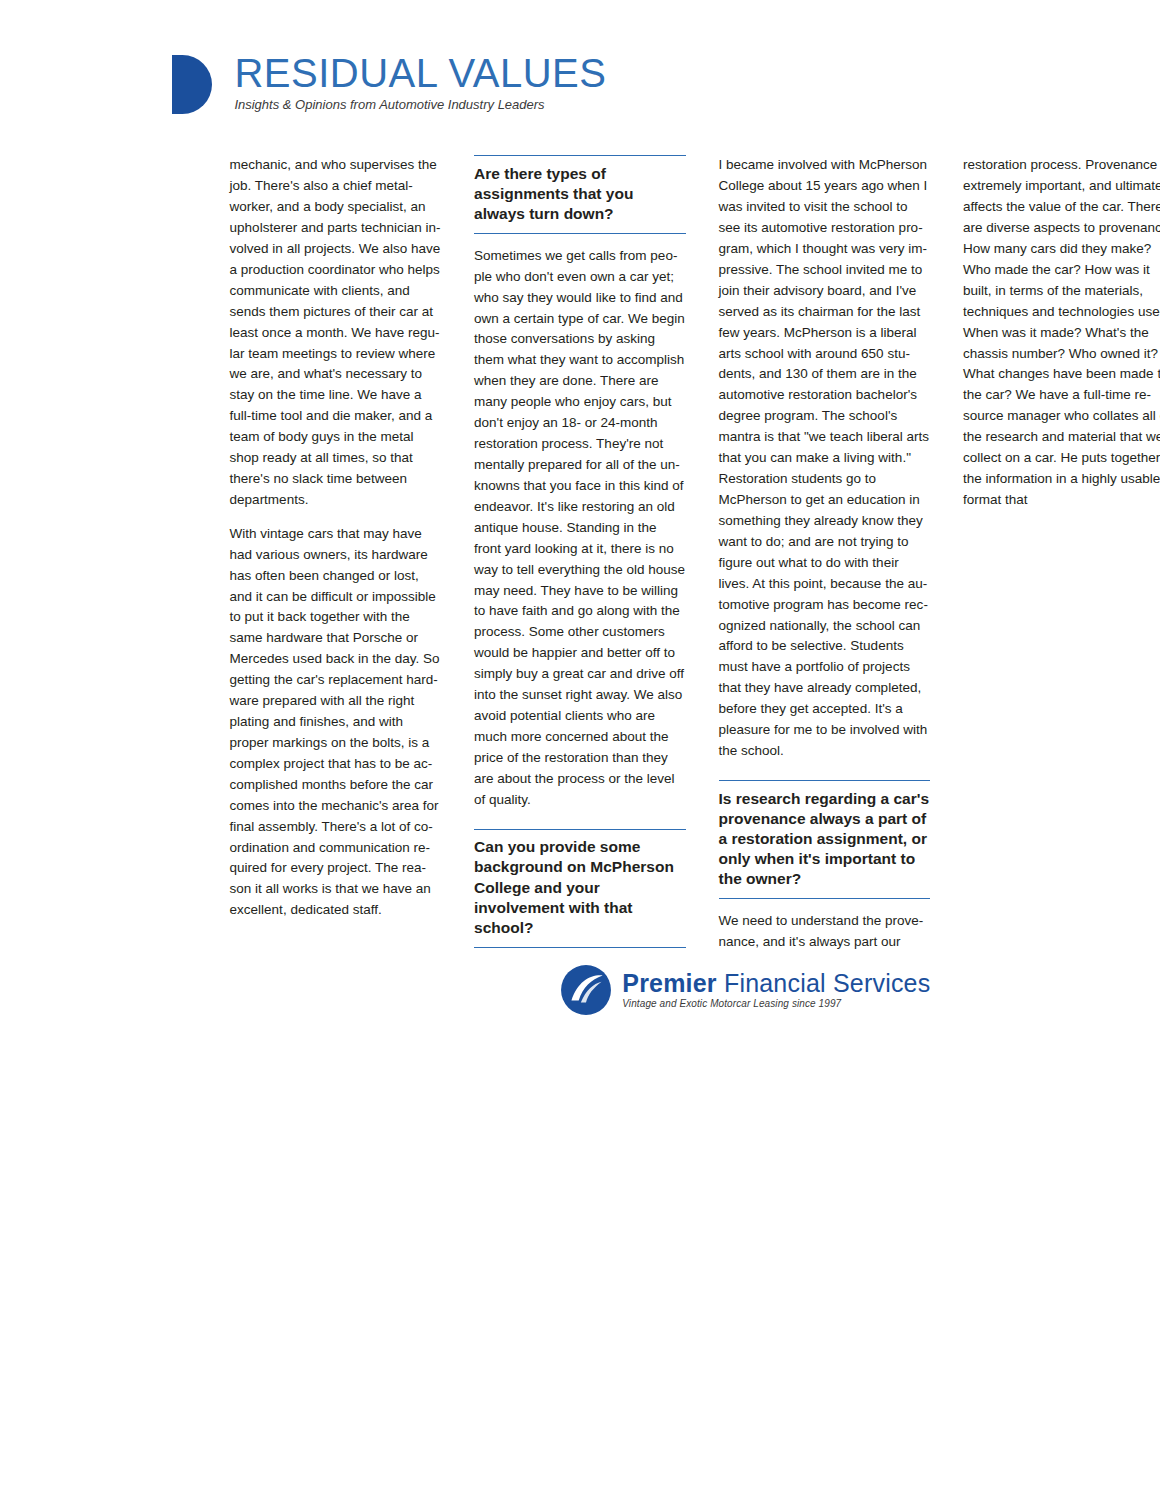RESIDUAL VALUES
Insights & Opinions from Automotive Industry Leaders
mechanic, and who supervises the job. There's also a chief metalworker, and a body specialist, an upholsterer and parts technician involved in all projects. We also have a production coordinator who helps communicate with clients, and sends them pictures of their car at least once a month. We have regular team meetings to review where we are, and what's necessary to stay on the time line. We have a full-time tool and die maker, and a team of body guys in the metal shop ready at all times, so that there's no slack time between departments.
With vintage cars that may have had various owners, its hardware has often been changed or lost, and it can be difficult or impossible to put it back together with the same hardware that Porsche or Mercedes used back in the day. So getting the car's replacement hardware prepared with all the right plating and finishes, and with proper markings on the bolts, is a complex project that has to be accomplished months before the car comes into the mechanic's area for final assembly. There's a lot of coordination and communication required for every project. The reason it all works is that we have an excellent, dedicated staff.
Are there types of assignments that you always turn down?
Sometimes we get calls from people who don't even own a car yet; who say they would like to find and own a certain type of car. We begin those conversations by asking them what they want to accomplish when they are done. There are many people who enjoy cars, but don't enjoy an 18- or 24-month restoration process. They're not mentally prepared for all of the unknowns that you face in this kind of endeavor. It's like restoring an old antique house. Standing in the front yard looking at it, there is no way to tell everything the old house may need. They have to be willing to have faith and go along with the process. Some other customers would be happier and better off to simply buy a great car and drive off into the sunset right away. We also avoid potential clients who are much more concerned about the price of the restoration than they are about the process or the level of quality.
Can you provide some background on McPherson College and your involvement with that school?
I became involved with McPherson College about 15 years ago when I was invited to visit the school to see its automotive restoration program, which I thought was very impressive. The school invited me to join their advisory board, and I've served as its chairman for the last few years. McPherson is a liberal arts school with around 650 students, and 130 of them are in the automotive restoration bachelor's degree program. The school's mantra is that "we teach liberal arts that you can make a living with." Restoration students go to McPherson to get an education in something they already know they want to do; and are not trying to figure out what to do with their lives. At this point, because the automotive program has become recognized nationally, the school can afford to be selective. Students must have a portfolio of projects that they have already completed, before they get accepted. It's a pleasure for me to be involved with the school.
Is research regarding a car's provenance always a part of a restoration assignment, or only when it's important to the owner?
We need to understand the provenance, and it's always part our restoration process. Provenance is extremely important, and ultimately affects the value of the car. There are diverse aspects to provenance: How many cars did they make? Who made the car? How was it built, in terms of the materials, techniques and technologies used? When was it made? What's the chassis number? Who owned it? What changes have been made to the car? We have a full-time resource manager who collates all of the research and material that we collect on a car. He puts together the information in a highly usable format that
Premier Financial Services
Vintage and Exotic Motorcar Leasing since 1997